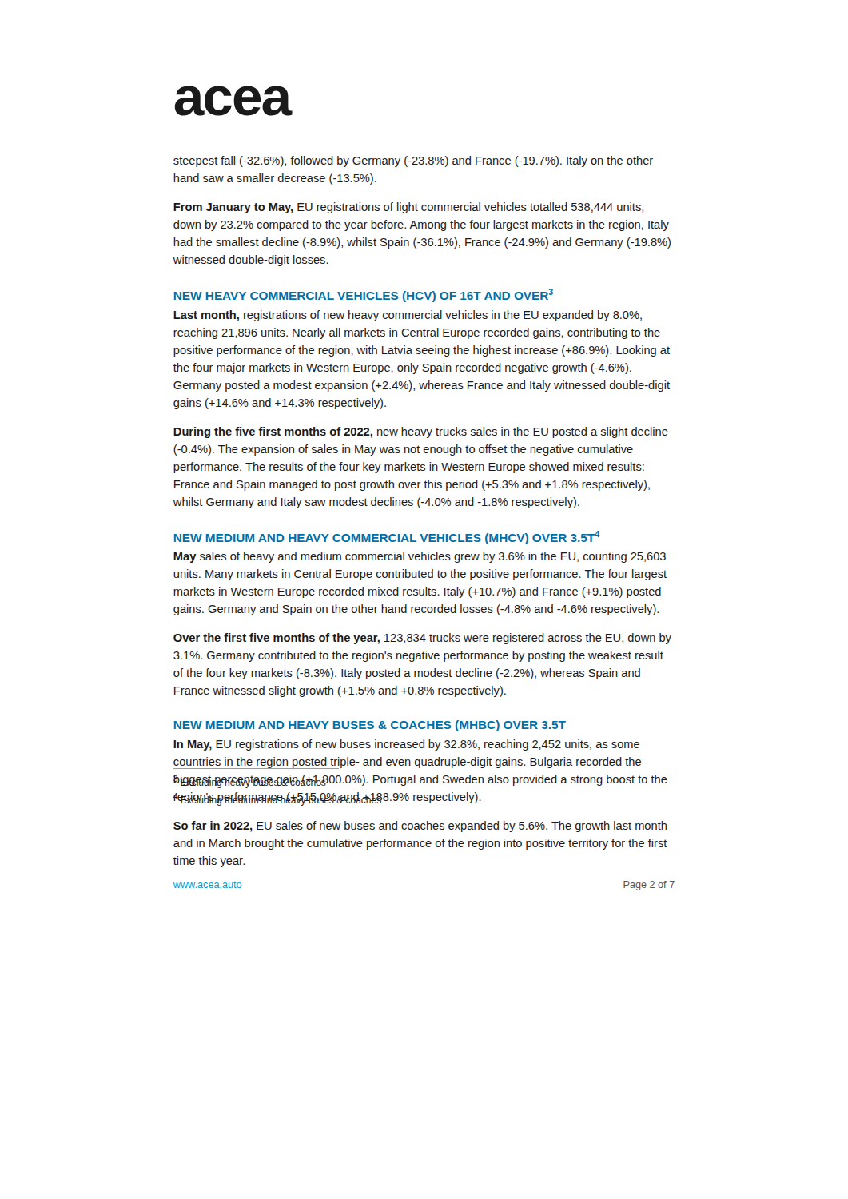acea
steepest fall (-32.6%), followed by Germany (-23.8%) and France (-19.7%). Italy on the other hand saw a smaller decrease (-13.5%).
From January to May, EU registrations of light commercial vehicles totalled 538,444 units, down by 23.2% compared to the year before. Among the four largest markets in the region, Italy had the smallest decline (-8.9%), whilst Spain (-36.1%), France (-24.9%) and Germany (-19.8%) witnessed double-digit losses.
NEW HEAVY COMMERCIAL VEHICLES (HCV) OF 16T AND OVER3
Last month, registrations of new heavy commercial vehicles in the EU expanded by 8.0%, reaching 21,896 units. Nearly all markets in Central Europe recorded gains, contributing to the positive performance of the region, with Latvia seeing the highest increase (+86.9%). Looking at the four major markets in Western Europe, only Spain recorded negative growth (-4.6%). Germany posted a modest expansion (+2.4%), whereas France and Italy witnessed double-digit gains (+14.6% and +14.3% respectively).
During the five first months of 2022, new heavy trucks sales in the EU posted a slight decline (-0.4%). The expansion of sales in May was not enough to offset the negative cumulative performance. The results of the four key markets in Western Europe showed mixed results: France and Spain managed to post growth over this period (+5.3% and +1.8% respectively), whilst Germany and Italy saw modest declines (-4.0% and -1.8% respectively).
NEW MEDIUM AND HEAVY COMMERCIAL VEHICLES (MHCV) OVER 3.5T4
May sales of heavy and medium commercial vehicles grew by 3.6% in the EU, counting 25,603 units. Many markets in Central Europe contributed to the positive performance. The four largest markets in Western Europe recorded mixed results. Italy (+10.7%) and France (+9.1%) posted gains. Germany and Spain on the other hand recorded losses (-4.8% and -4.6% respectively).
Over the first five months of the year, 123,834 trucks were registered across the EU, down by 3.1%. Germany contributed to the region's negative performance by posting the weakest result of the four key markets (-8.3%). Italy posted a modest decline (-2.2%), whereas Spain and France witnessed slight growth (+1.5% and +0.8% respectively).
NEW MEDIUM AND HEAVY BUSES & COACHES (MHBC) OVER 3.5T
In May, EU registrations of new buses increased by 32.8%, reaching 2,452 units, as some countries in the region posted triple- and even quadruple-digit gains. Bulgaria recorded the biggest percentage gain (+1,800.0%). Portugal and Sweden also provided a strong boost to the region's performance (+515.0% and +188.9% respectively).
So far in 2022, EU sales of new buses and coaches expanded by 5.6%. The growth last month and in March brought the cumulative performance of the region into positive territory for the first time this year.
3 Excluding heavy buses & coaches
4 Excluding medium and heavy buses & coaches
www.acea.auto Page 2 of 7